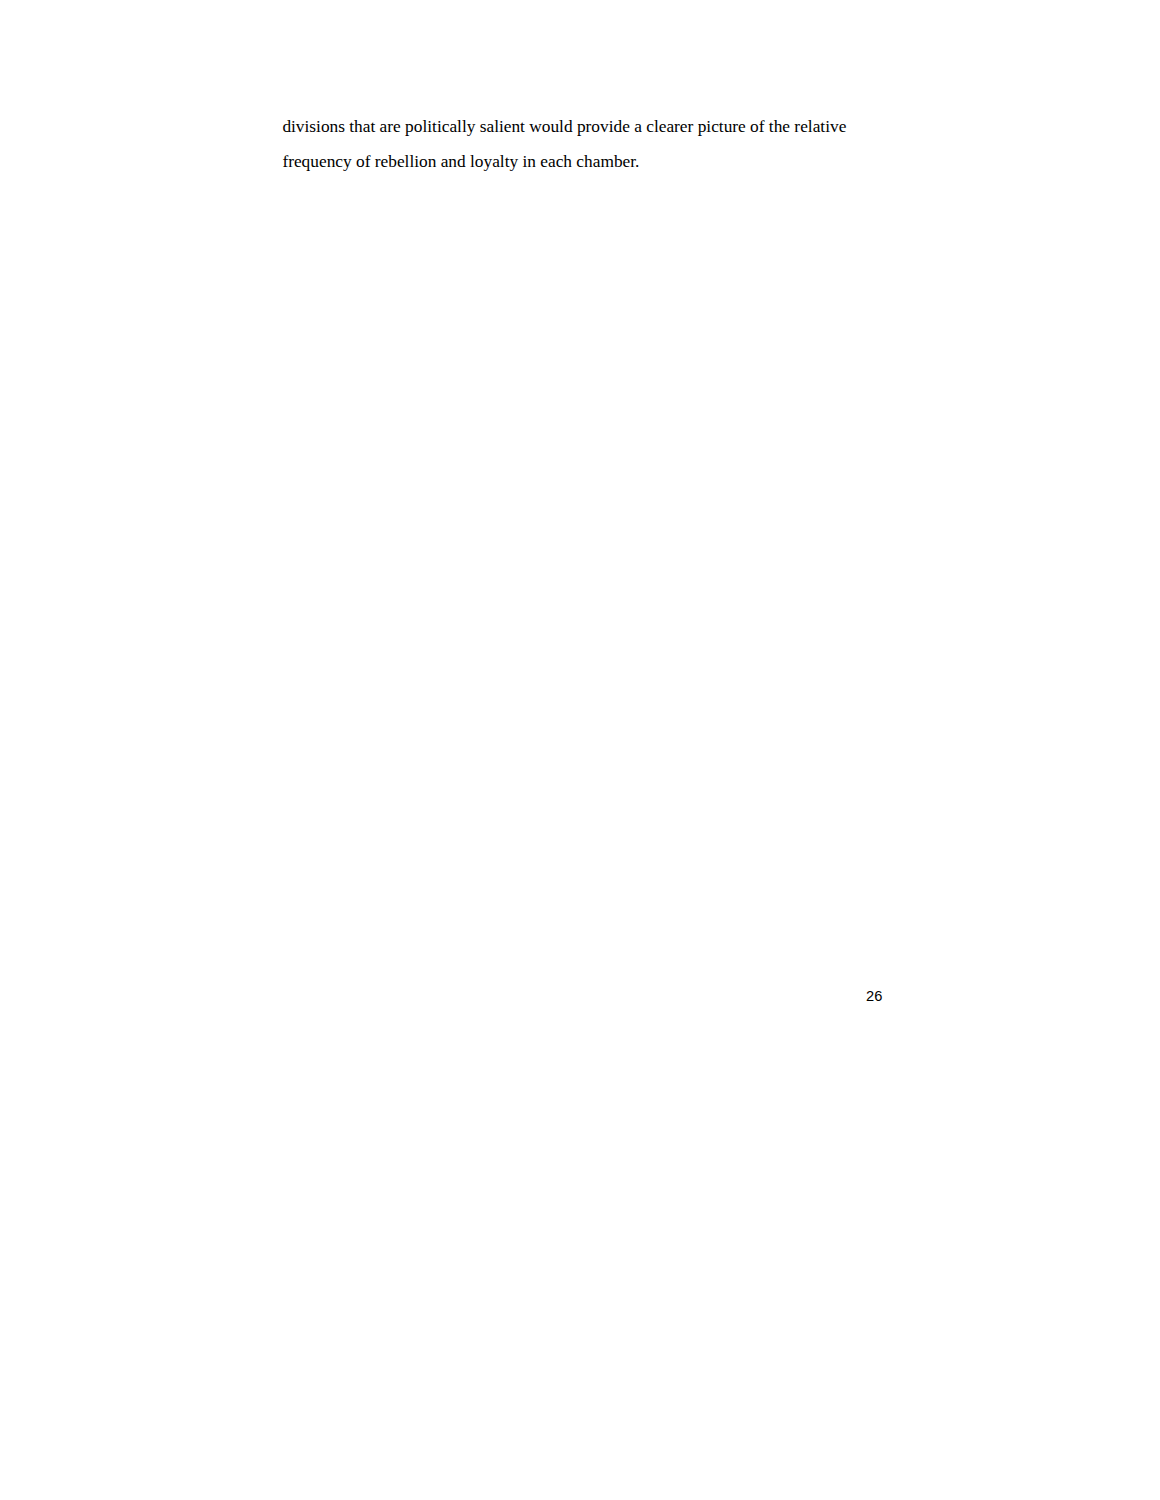divisions that are politically salient would provide a clearer picture of the relative frequency of rebellion and loyalty in each chamber.
26